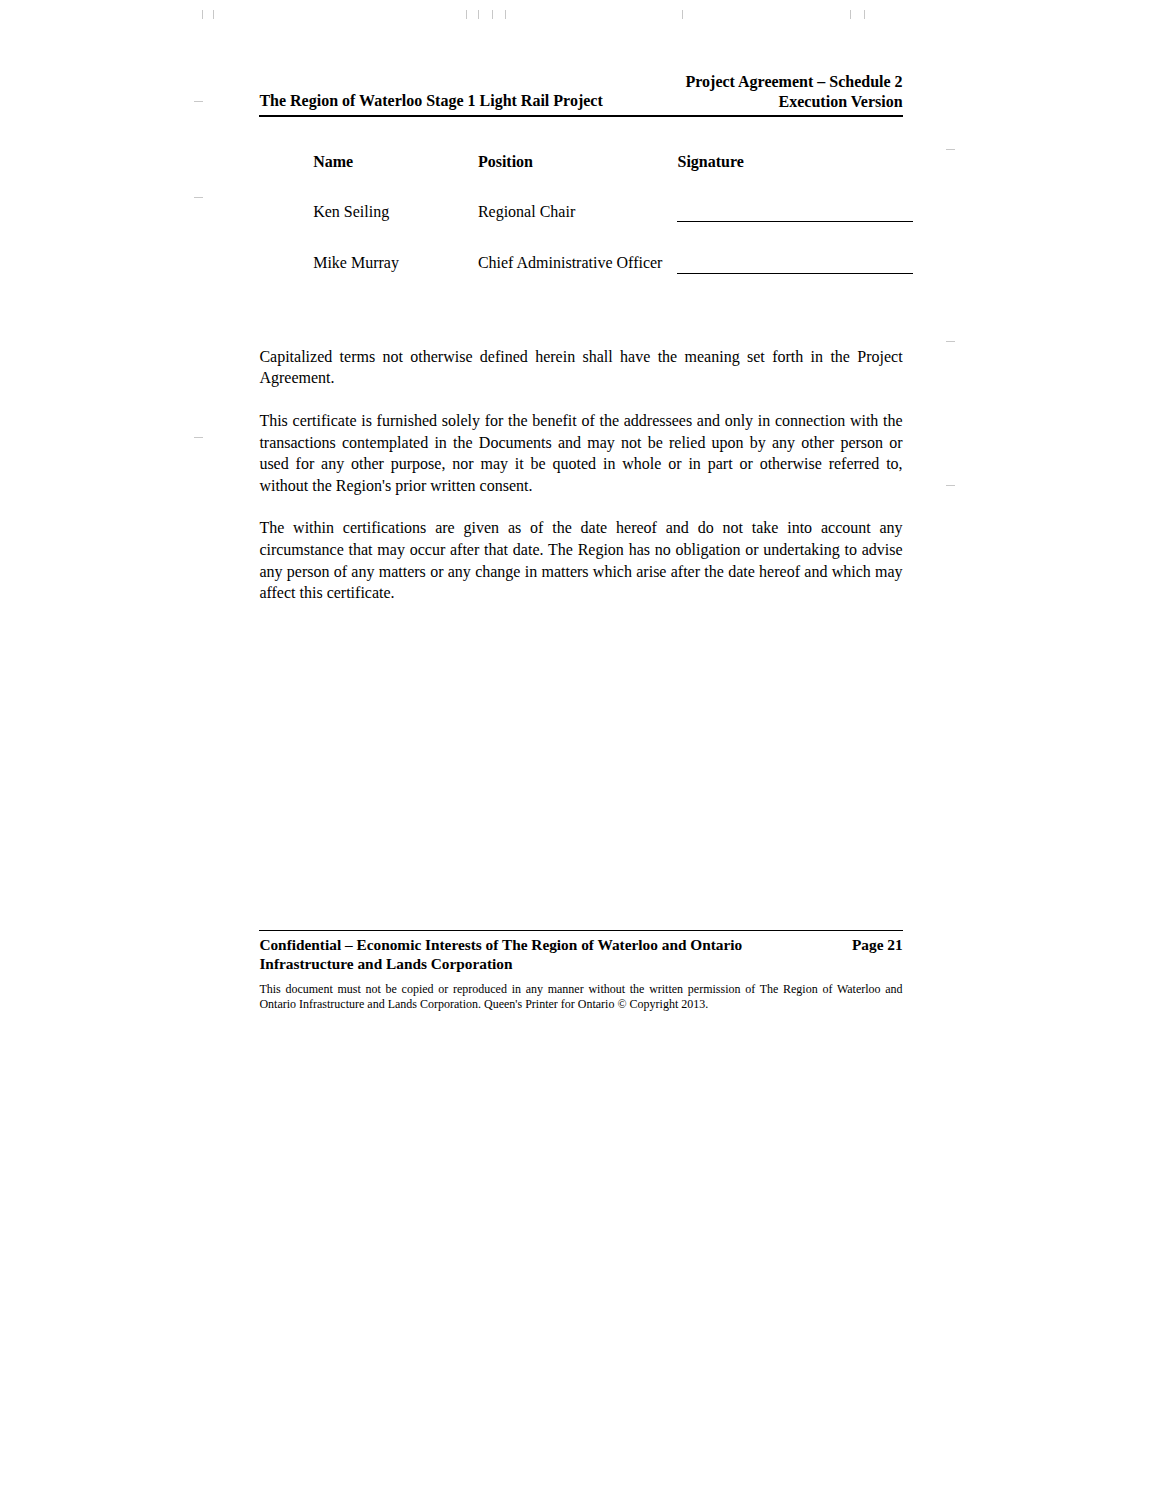The Region of Waterloo Stage 1 Light Rail Project
Project Agreement – Schedule 2
Execution Version
| Name | Position | Signature |
| --- | --- | --- |
| Ken Seiling | Regional Chair | |
| Mike Murray | Chief Administrative Officer | |
Capitalized terms not otherwise defined herein shall have the meaning set forth in the Project Agreement.
This certificate is furnished solely for the benefit of the addressees and only in connection with the transactions contemplated in the Documents and may not be relied upon by any other person or used for any other purpose, nor may it be quoted in whole or in part or otherwise referred to, without the Region's prior written consent.
The within certifications are given as of the date hereof and do not take into account any circumstance that may occur after that date. The Region has no obligation or undertaking to advise any person of any matters or any change in matters which arise after the date hereof and which may affect this certificate.
Confidential – Economic Interests of The Region of Waterloo and Ontario Infrastructure and Lands Corporation
Page 21
This document must not be copied or reproduced in any manner without the written permission of The Region of Waterloo and Ontario Infrastructure and Lands Corporation. Queen's Printer for Ontario © Copyright 2013.